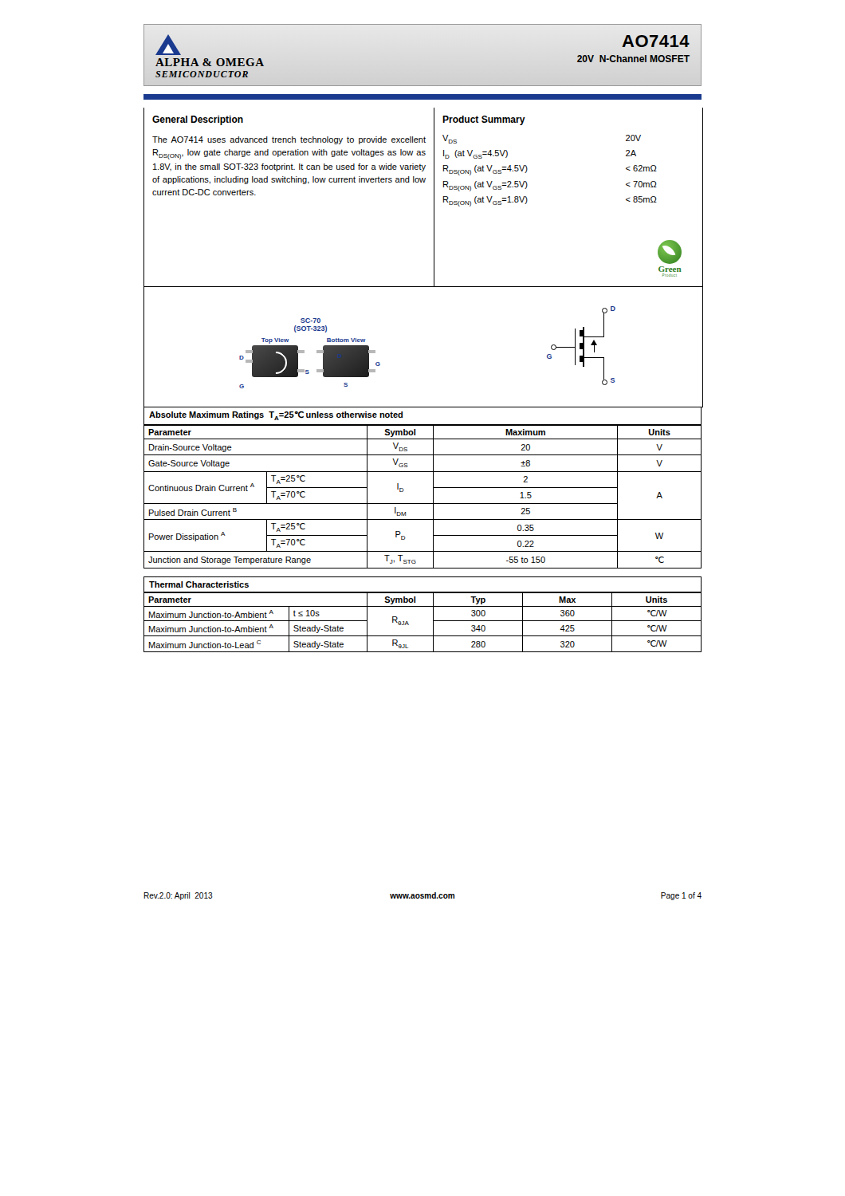ALPHA & OMEGA
SEMICONDUCTOR
AO7414
20V N-Channel MOSFET
General Description
The AO7414 uses advanced trench technology to provide excellent RDS(ON), low gate charge and operation with gate voltages as low as 1.8V, in the small SOT-323 footprint. It can be used for a wide variety of applications, including load switching, low current inverters and low current DC-DC converters.
Product Summary
| V DS | 20V |
| I D (at V GS =4.5V) | 2A |
| R DS(ON) (at V GS =4.5V) | < 62mΩ |
| R DS(ON) (at V GS =2.5V) | < 70mΩ |
| R DS(ON) (at V GS =1.8V) | < 85mΩ |
Green
Product
SC-70
(SOT-323)
Top View
D G S
Bottom View
D G S
D G S
Absolute Maximum Ratings TA=25℃ unless otherwise noted
| Parameter | Symbol | Maximum | Units |
| --- | --- | --- | --- |
| Drain-Source Voltage | V DS | 20 | V |
| Gate-Source Voltage | V GS | ±8 | V |
| Continuous Drain Current A | T A =25℃ | I D | 2 | A |
| T A =70℃ | 1.5 |
| Pulsed Drain Current B | I DM | 25 |
| Power Dissipation A | T A =25℃ | P D | 0.35 | W |
| T A =70℃ | 0.22 |
| Junction and Storage Temperature Range | T J , T STG | -55 to 150 | ℃ |
Thermal Characteristics
| Parameter | Symbol | Typ | Max | Units |
| --- | --- | --- | --- | --- |
| Maximum Junction-to-Ambient A | t ≤ 10s | R θJA | 300 | 360 | ℃/W |
| Maximum Junction-to-Ambient A | Steady-State | 340 | 425 | ℃/W |
| Maximum Junction-to-Lead C | Steady-State | R θJL | 280 | 320 | ℃/W |
Rev.2.0: April 2013
www.aosmd.com
Page 1 of 4